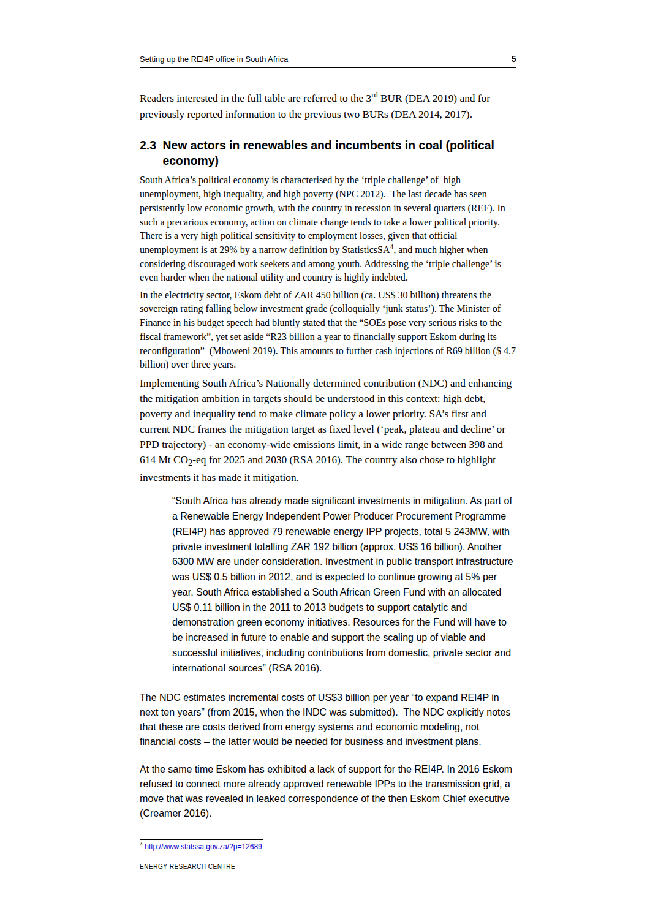Setting up the REI4P office in South Africa 5
Readers interested in the full table are referred to the 3rd BUR (DEA 2019) and for previously reported information to the previous two BURs (DEA 2014, 2017).
2.3 New actors in renewables and incumbents in coal (political economy)
South Africa’s political economy is characterised by the ‘triple challenge’ of high unemployment, high inequality, and high poverty (NPC 2012). The last decade has seen persistently low economic growth, with the country in recession in several quarters (REF). In such a precarious economy, action on climate change tends to take a lower political priority. There is a very high political sensitivity to employment losses, given that official unemployment is at 29% by a narrow definition by StatisticsSA4, and much higher when considering discouraged work seekers and among youth. Addressing the ‘triple challenge’ is even harder when the national utility and country is highly indebted.
In the electricity sector, Eskom debt of ZAR 450 billion (ca. US$ 30 billion) threatens the sovereign rating falling below investment grade (colloquially ‘junk status’). The Minister of Finance in his budget speech had bluntly stated that the “SOEs pose very serious risks to the fiscal framework”, yet set aside “R23 billion a year to financially support Eskom during its reconfiguration” (Mboweni 2019). This amounts to further cash injections of R69 billion ($ 4.7 billion) over three years.
Implementing South Africa’s Nationally determined contribution (NDC) and enhancing the mitigation ambition in targets should be understood in this context: high debt, poverty and inequality tend to make climate policy a lower priority. SA’s first and current NDC frames the mitigation target as fixed level (‘peak, plateau and decline’ or PPD trajectory) - an economy-wide emissions limit, in a wide range between 398 and 614 Mt CO2-eq for 2025 and 2030 (RSA 2016). The country also chose to highlight investments it has made it mitigation.
“South Africa has already made significant investments in mitigation. As part of a Renewable Energy Independent Power Producer Procurement Programme (REI4P) has approved 79 renewable energy IPP projects, total 5 243MW, with private investment totalling ZAR 192 billion (approx. US$ 16 billion). Another 6300 MW are under consideration. Investment in public transport infrastructure was US$ 0.5 billion in 2012, and is expected to continue growing at 5% per year. South Africa established a South African Green Fund with an allocated US$ 0.11 billion in the 2011 to 2013 budgets to support catalytic and demonstration green economy initiatives. Resources for the Fund will have to be increased in future to enable and support the scaling up of viable and successful initiatives, including contributions from domestic, private sector and international sources” (RSA 2016).
The NDC estimates incremental costs of US$3 billion per year “to expand REI4P in next ten years” (from 2015, when the INDC was submitted). The NDC explicitly notes that these are costs derived from energy systems and economic modeling, not financial costs – the latter would be needed for business and investment plans.
At the same time Eskom has exhibited a lack of support for the REI4P. In 2016 Eskom refused to connect more already approved renewable IPPs to the transmission grid, a move that was revealed in leaked correspondence of the then Eskom Chief executive (Creamer 2016).
4 http://www.statssa.gov.za/?p=12689
ENERGY RESEARCH CENTRE